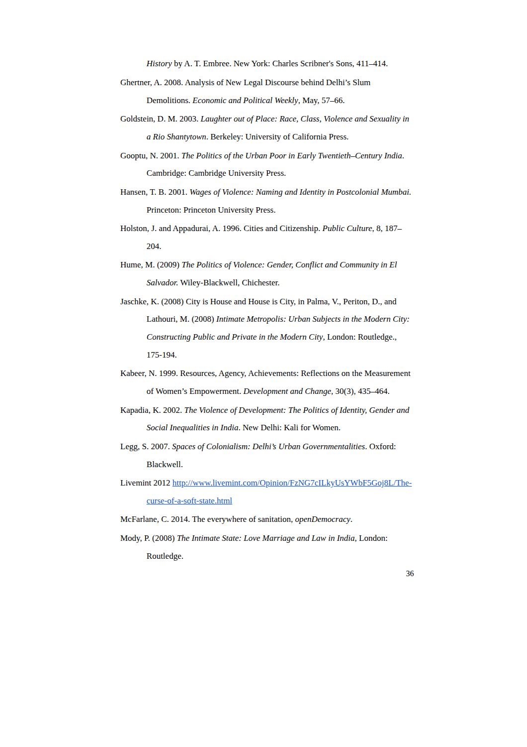History by A. T. Embree. New York: Charles Scribner's Sons, 411–414.
Ghertner, A. 2008. Analysis of New Legal Discourse behind Delhi’s Slum Demolitions. Economic and Political Weekly, May, 57–66.
Goldstein, D. M. 2003. Laughter out of Place: Race, Class, Violence and Sexuality in a Rio Shantytown. Berkeley: University of California Press.
Gooptu, N. 2001. The Politics of the Urban Poor in Early Twentieth–Century India. Cambridge: Cambridge University Press.
Hansen, T. B. 2001. Wages of Violence: Naming and Identity in Postcolonial Mumbai. Princeton: Princeton University Press.
Holston, J. and Appadurai, A. 1996. Cities and Citizenship. Public Culture, 8, 187–204.
Hume, M. (2009) The Politics of Violence: Gender, Conflict and Community in El Salvador. Wiley-Blackwell, Chichester.
Jaschke, K. (2008) City is House and House is City, in Palma, V., Periton, D., and Lathouri, M. (2008) Intimate Metropolis: Urban Subjects in the Modern City: Constructing Public and Private in the Modern City, London: Routledge., 175-194.
Kabeer, N. 1999. Resources, Agency, Achievements: Reflections on the Measurement of Women’s Empowerment. Development and Change, 30(3), 435–464.
Kapadia, K. 2002. The Violence of Development: The Politics of Identity, Gender and Social Inequalities in India. New Delhi: Kali for Women.
Legg, S. 2007. Spaces of Colonialism: Delhi’s Urban Governmentalities. Oxford: Blackwell.
Livemint 2012 http://www.livemint.com/Opinion/FzNG7cILkyUsYWbF5Goj8L/The-curse-of-a-soft-state.html
McFarlane, C. 2014. The everywhere of sanitation, openDemocracy.
Mody, P. (2008) The Intimate State: Love Marriage and Law in India, London: Routledge.
36